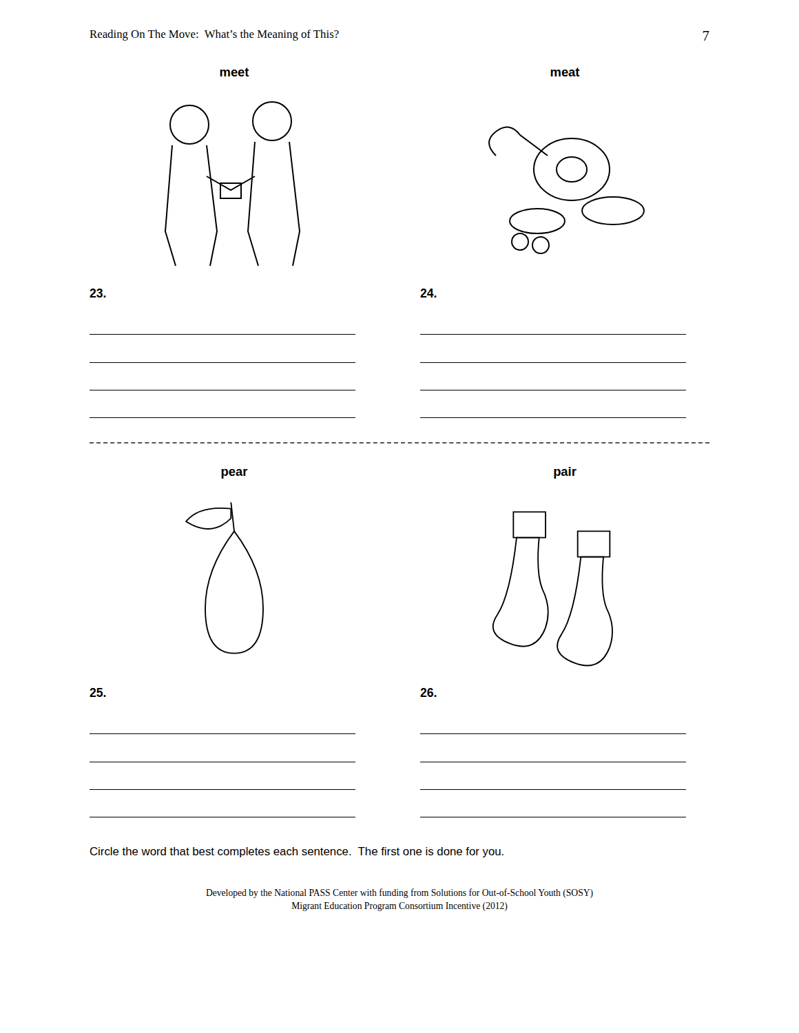Reading On The Move: What’s the Meaning of This?
7
meet
23.
meat
24.
pear
25.
pair
26.
Circle the word that best completes each sentence. The first one is done for you.
Developed by the National PASS Center with funding from Solutions for Out-of-School Youth (SOSY)
Migrant Education Program Consortium Incentive (2012)